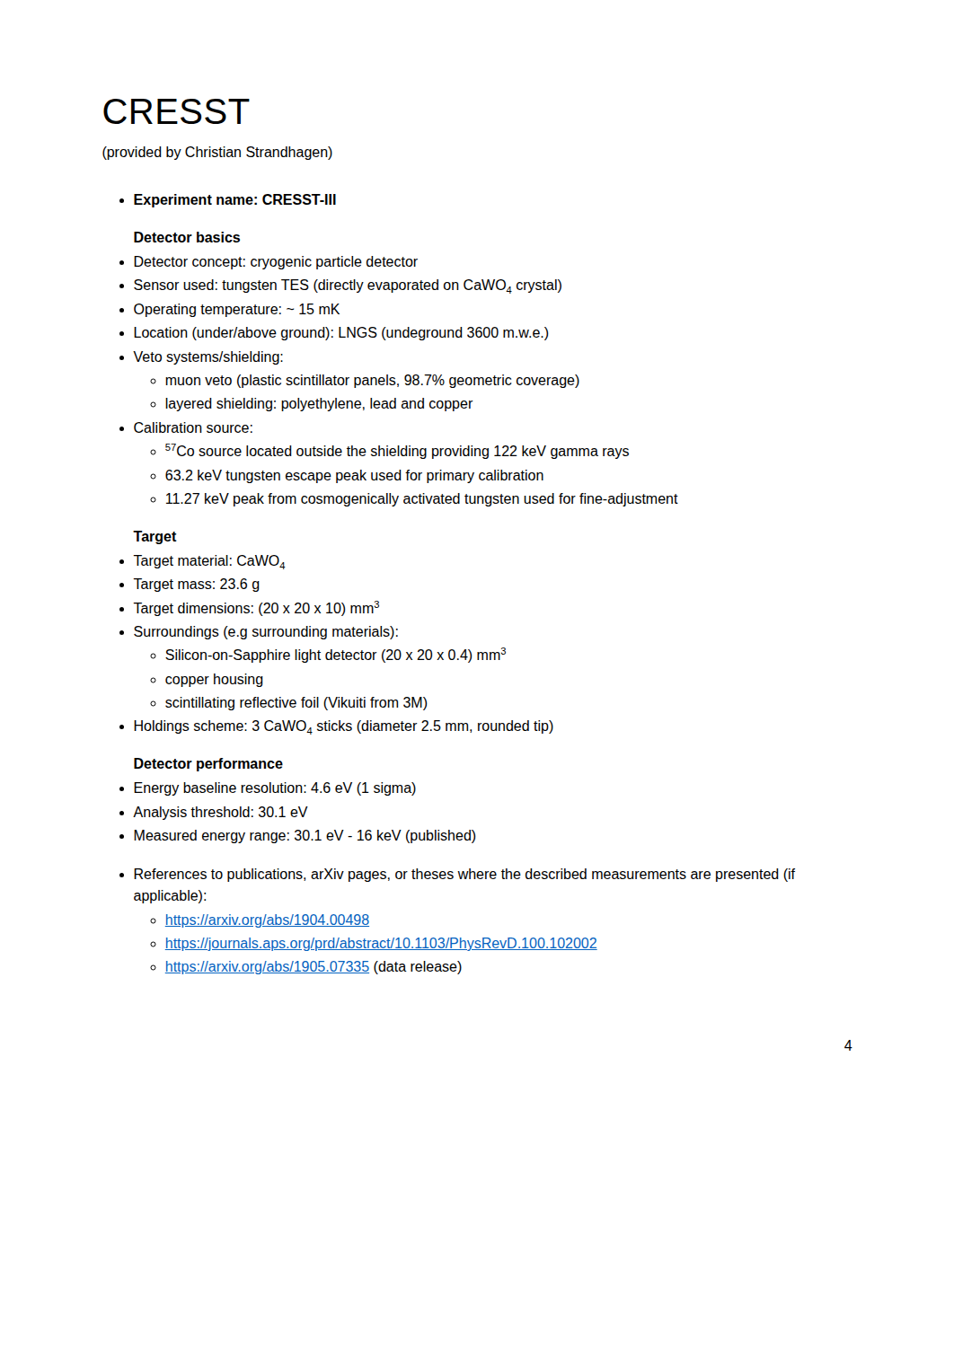CRESST
(provided by Christian Strandhagen)
Experiment name: CRESST-III
Detector basics
Detector concept: cryogenic particle detector
Sensor used: tungsten TES (directly evaporated on CaWO4 crystal)
Operating temperature: ~ 15 mK
Location (under/above ground): LNGS (undeground 3600 m.w.e.)
Veto systems/shielding:
muon veto (plastic scintillator panels, 98.7% geometric coverage)
layered shielding: polyethylene, lead and copper
Calibration source:
57Co source located outside the shielding providing 122 keV gamma rays
63.2 keV tungsten escape peak used for primary calibration
11.27 keV peak from cosmogenically activated tungsten used for fine-adjustment
Target
Target material: CaWO4
Target mass: 23.6 g
Target dimensions: (20 x 20 x 10) mm3
Surroundings (e.g surrounding materials):
Silicon-on-Sapphire light detector (20 x 20 x 0.4) mm3
copper housing
scintillating reflective foil (Vikuiti from 3M)
Holdings scheme: 3 CaWO4 sticks (diameter 2.5 mm, rounded tip)
Detector performance
Energy baseline resolution: 4.6 eV (1 sigma)
Analysis threshold: 30.1 eV
Measured energy range: 30.1 eV - 16 keV (published)
References to publications, arXiv pages, or theses where the described measurements are presented (if applicable):
https://arxiv.org/abs/1904.00498
https://journals.aps.org/prd/abstract/10.1103/PhysRevD.100.102002
https://arxiv.org/abs/1905.07335 (data release)
4